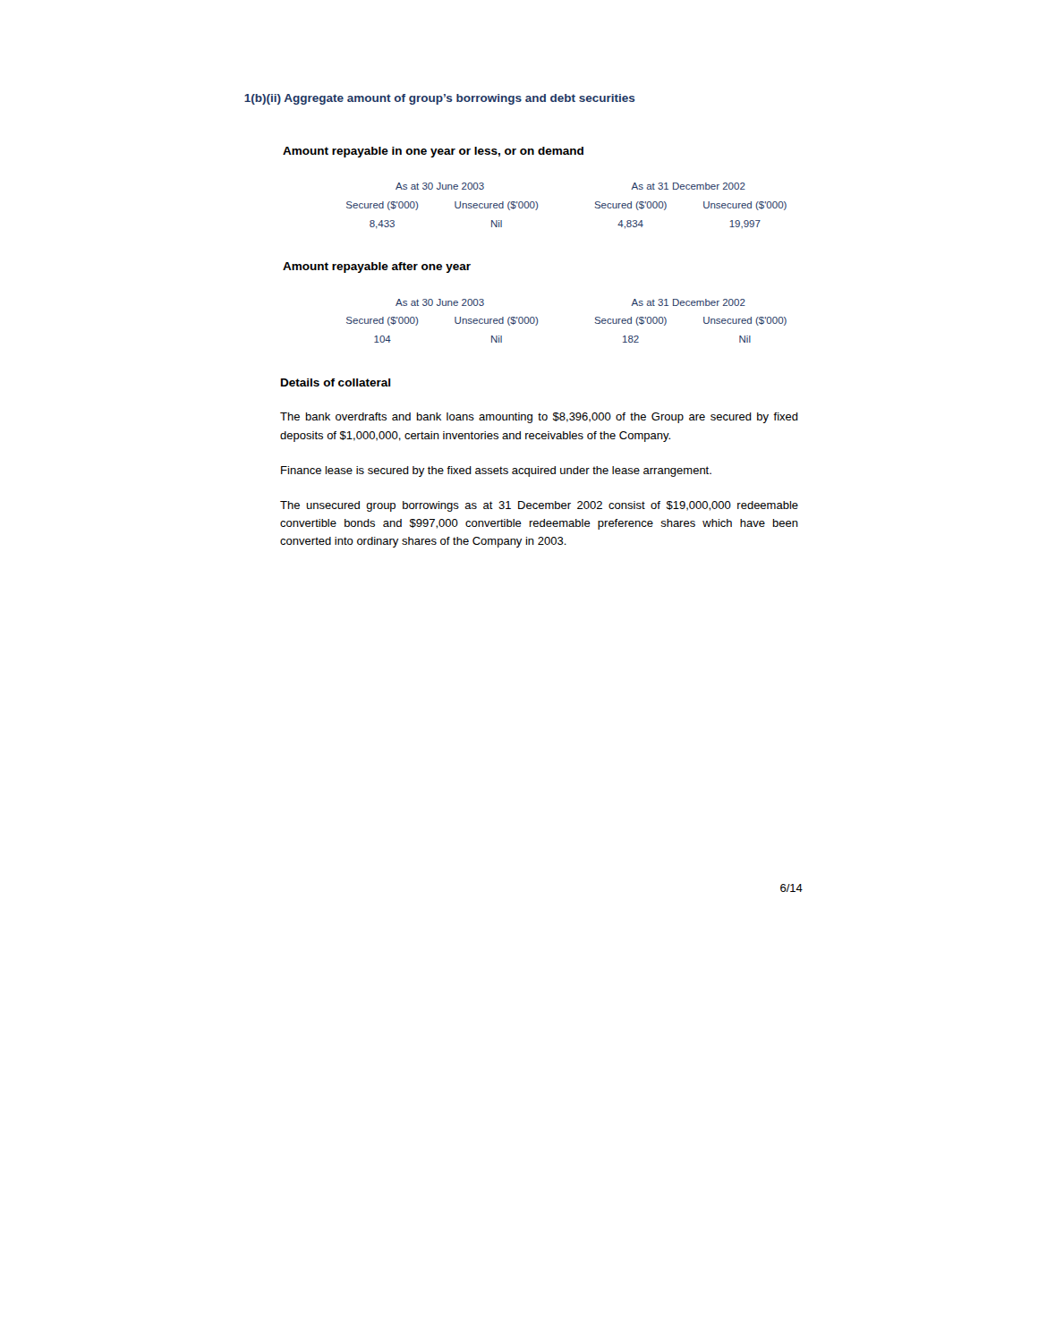1(b)(ii) Aggregate amount of group’s borrowings and debt securities
Amount repayable in one year or less, or on demand
| As at 30 June 2003 | | As at 31 December 2002 |
| Secured ($'000) | Unsecured ($'000) | | Secured ($'000) | Unsecured ($'000) |
| 8,433 | Nil | | 4,834 | 19,997 |
Amount repayable after one year
| As at 30 June 2003 | | As at 31 December 2002 |
| Secured ($'000) | Unsecured ($'000) | | Secured ($'000) | Unsecured ($'000) |
| 104 | Nil | | 182 | Nil |
Details of collateral
The bank overdrafts and bank loans amounting to $8,396,000 of the Group are secured by fixed deposits of $1,000,000, certain inventories and receivables of the Company.
Finance lease is secured by the fixed assets acquired under the lease arrangement.
The unsecured group borrowings as at 31 December 2002 consist of $19,000,000 redeemable convertible bonds and $997,000 convertible redeemable preference shares which have been converted into ordinary shares of the Company in 2003.
6/14